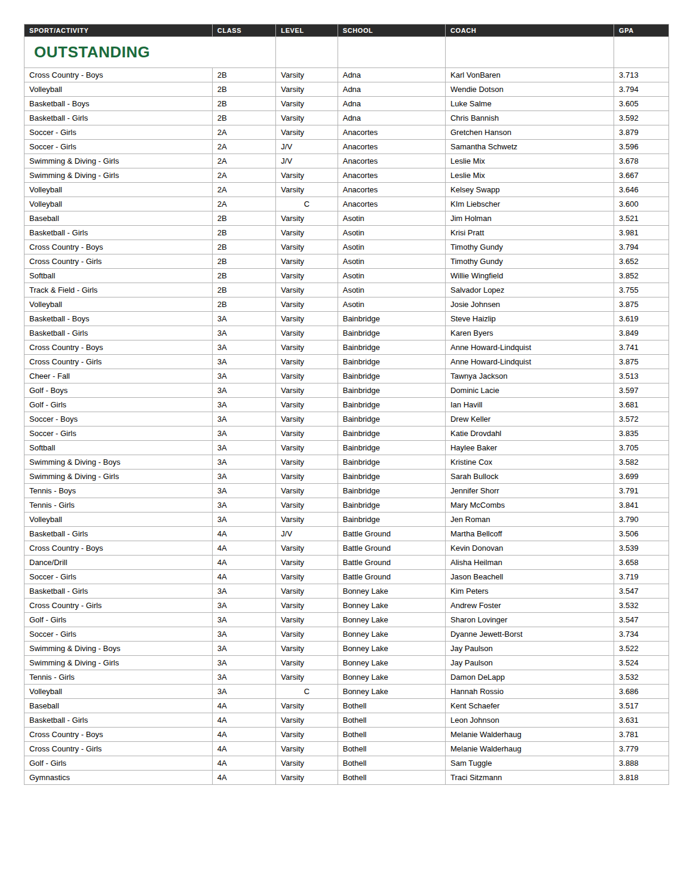| OUTSTANDING | | | | |
| Sport/Activity | Class | Level | School | Coach | GPA |
| Cross Country - Boys | 2B | Varsity | Adna | Karl VonBaren | 3.713 |
| Volleyball | 2B | Varsity | Adna | Wendie Dotson | 3.794 |
| Basketball - Boys | 2B | Varsity | Adna | Luke Salme | 3.605 |
| Basketball - Girls | 2B | Varsity | Adna | Chris Bannish | 3.592 |
| Soccer - Girls | 2A | Varsity | Anacortes | Gretchen Hanson | 3.879 |
| Soccer - Girls | 2A | J/V | Anacortes | Samantha Schwetz | 3.596 |
| Swimming & Diving - Girls | 2A | J/V | Anacortes | Leslie Mix | 3.678 |
| Swimming & Diving - Girls | 2A | Varsity | Anacortes | Leslie Mix | 3.667 |
| Volleyball | 2A | Varsity | Anacortes | Kelsey Swapp | 3.646 |
| Volleyball | 2A | C | Anacortes | KIm Liebscher | 3.600 |
| Baseball | 2B | Varsity | Asotin | Jim Holman | 3.521 |
| Basketball - Girls | 2B | Varsity | Asotin | Krisi Pratt | 3.981 |
| Cross Country - Boys | 2B | Varsity | Asotin | Timothy Gundy | 3.794 |
| Cross Country - Girls | 2B | Varsity | Asotin | Timothy Gundy | 3.652 |
| Softball | 2B | Varsity | Asotin | Willie Wingfield | 3.852 |
| Track & Field - Girls | 2B | Varsity | Asotin | Salvador Lopez | 3.755 |
| Volleyball | 2B | Varsity | Asotin | Josie Johnsen | 3.875 |
| Basketball - Boys | 3A | Varsity | Bainbridge | Steve Haizlip | 3.619 |
| Basketball - Girls | 3A | Varsity | Bainbridge | Karen Byers | 3.849 |
| Cross Country - Boys | 3A | Varsity | Bainbridge | Anne Howard-Lindquist | 3.741 |
| Cross Country - Girls | 3A | Varsity | Bainbridge | Anne Howard-Lindquist | 3.875 |
| Cheer - Fall | 3A | Varsity | Bainbridge | Tawnya Jackson | 3.513 |
| Golf - Boys | 3A | Varsity | Bainbridge | Dominic Lacie | 3.597 |
| Golf - Girls | 3A | Varsity | Bainbridge | Ian Havill | 3.681 |
| Soccer - Boys | 3A | Varsity | Bainbridge | Drew Keller | 3.572 |
| Soccer - Girls | 3A | Varsity | Bainbridge | Katie Drovdahl | 3.835 |
| Softball | 3A | Varsity | Bainbridge | Haylee Baker | 3.705 |
| Swimming & Diving - Boys | 3A | Varsity | Bainbridge | Kristine Cox | 3.582 |
| Swimming & Diving - Girls | 3A | Varsity | Bainbridge | Sarah Bullock | 3.699 |
| Tennis - Boys | 3A | Varsity | Bainbridge | Jennifer Shorr | 3.791 |
| Tennis - Girls | 3A | Varsity | Bainbridge | Mary McCombs | 3.841 |
| Volleyball | 3A | Varsity | Bainbridge | Jen Roman | 3.790 |
| Basketball - Girls | 4A | J/V | Battle Ground | Martha Bellcoff | 3.506 |
| Cross Country - Boys | 4A | Varsity | Battle Ground | Kevin Donovan | 3.539 |
| Dance/Drill | 4A | Varsity | Battle Ground | Alisha Heilman | 3.658 |
| Soccer - Girls | 4A | Varsity | Battle Ground | Jason Beachell | 3.719 |
| Basketball - Girls | 3A | Varsity | Bonney Lake | Kim Peters | 3.547 |
| Cross Country - Girls | 3A | Varsity | Bonney Lake | Andrew Foster | 3.532 |
| Golf - Girls | 3A | Varsity | Bonney Lake | Sharon Lovinger | 3.547 |
| Soccer - Girls | 3A | Varsity | Bonney Lake | Dyanne Jewett-Borst | 3.734 |
| Swimming & Diving - Boys | 3A | Varsity | Bonney Lake | Jay Paulson | 3.522 |
| Swimming & Diving - Girls | 3A | Varsity | Bonney Lake | Jay Paulson | 3.524 |
| Tennis - Girls | 3A | Varsity | Bonney Lake | Damon DeLapp | 3.532 |
| Volleyball | 3A | C | Bonney Lake | Hannah Rossio | 3.686 |
| Baseball | 4A | Varsity | Bothell | Kent Schaefer | 3.517 |
| Basketball - Girls | 4A | Varsity | Bothell | Leon Johnson | 3.631 |
| Cross Country - Boys | 4A | Varsity | Bothell | Melanie Walderhaug | 3.781 |
| Cross Country - Girls | 4A | Varsity | Bothell | Melanie Walderhaug | 3.779 |
| Golf - Girls | 4A | Varsity | Bothell | Sam Tuggle | 3.888 |
| Gymnastics | 4A | Varsity | Bothell | Traci Sitzmann | 3.818 |